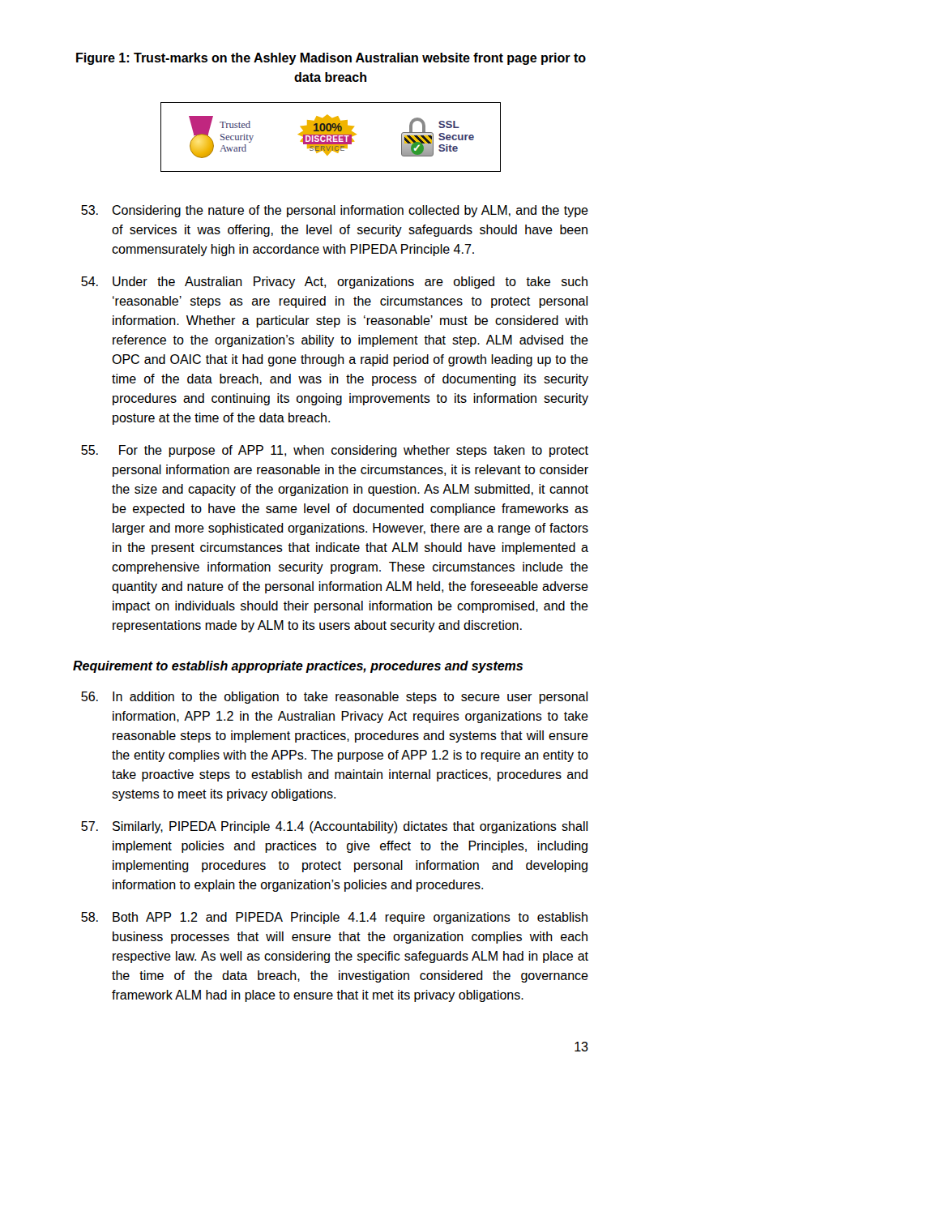Figure 1: Trust-marks on the Ashley Madison Australian website front page prior to data breach
Trusted Security Award
100% DISCREET SERVICE
✓
SSL
Secure
Site
53. Considering the nature of the personal information collected by ALM, and the type of services it was offering, the level of security safeguards should have been commensurately high in accordance with PIPEDA Principle 4.7.
54. Under the Australian Privacy Act, organizations are obliged to take such ‘reasonable’ steps as are required in the circumstances to protect personal information. Whether a particular step is ‘reasonable’ must be considered with reference to the organization’s ability to implement that step. ALM advised the OPC and OAIC that it had gone through a rapid period of growth leading up to the time of the data breach, and was in the process of documenting its security procedures and continuing its ongoing improvements to its information security posture at the time of the data breach.
55. For the purpose of APP 11, when considering whether steps taken to protect personal information are reasonable in the circumstances, it is relevant to consider the size and capacity of the organization in question. As ALM submitted, it cannot be expected to have the same level of documented compliance frameworks as larger and more sophisticated organizations. However, there are a range of factors in the present circumstances that indicate that ALM should have implemented a comprehensive information security program. These circumstances include the quantity and nature of the personal information ALM held, the foreseeable adverse impact on individuals should their personal information be compromised, and the representations made by ALM to its users about security and discretion.
Requirement to establish appropriate practices, procedures and systems
56. In addition to the obligation to take reasonable steps to secure user personal information, APP 1.2 in the Australian Privacy Act requires organizations to take reasonable steps to implement practices, procedures and systems that will ensure the entity complies with the APPs. The purpose of APP 1.2 is to require an entity to take proactive steps to establish and maintain internal practices, procedures and systems to meet its privacy obligations.
57. Similarly, PIPEDA Principle 4.1.4 (Accountability) dictates that organizations shall implement policies and practices to give effect to the Principles, including implementing procedures to protect personal information and developing information to explain the organization’s policies and procedures.
58. Both APP 1.2 and PIPEDA Principle 4.1.4 require organizations to establish business processes that will ensure that the organization complies with each respective law. As well as considering the specific safeguards ALM had in place at the time of the data breach, the investigation considered the governance framework ALM had in place to ensure that it met its privacy obligations.
13